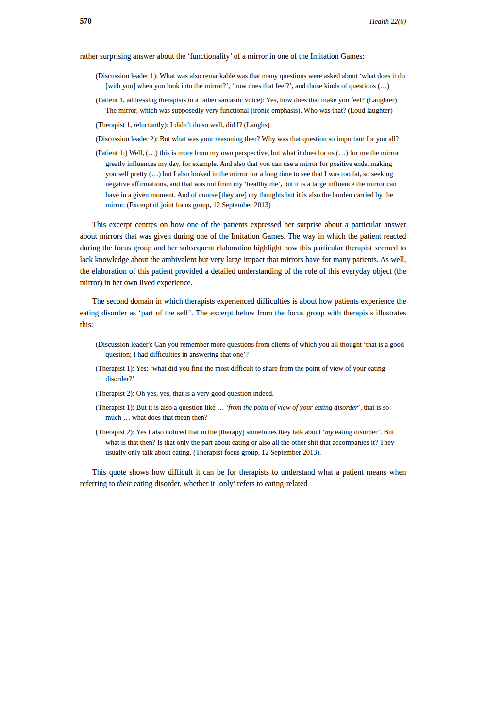570 Health 22(6)
rather surprising answer about the ‘functionality’ of a mirror in one of the Imitation Games:
(Discussion leader 1): What was also remarkable was that many questions were asked about ‘what does it do [with you] when you look into the mirror?’, ‘how does that feel?’, and those kinds of questions (…)
(Patient 1, addressing therapists in a rather sarcastic voice): Yes, how does that make you feel? (Laughter) The mirror, which was supposedly very functional (ironic emphasis). Who was that? (Loud laughter)
(Therapist 1, reluctantly): I didn’t do so well, did I? (Laughs)
(Discussion leader 2): But what was your reasoning then? Why was that question so important for you all?
(Patient 1:) Well, (…) this is more from my own perspective, but what it does for us (…) for me the mirror greatly influences my day, for example. And also that you can use a mirror for positive ends, making yourself pretty (…) but I also looked in the mirror for a long time to see that I was too fat, so seeking negative affirmations, and that was not from my ‘healthy me’, but it is a large influence the mirror can have in a given moment. And of course [they are] my thoughts but it is also the burden carried by the mirror. (Excerpt of joint focus group, 12 September 2013)
This excerpt centres on how one of the patients expressed her surprise about a particular answer about mirrors that was given during one of the Imitation Games. The way in which the patient reacted during the focus group and her subsequent elaboration highlight how this particular therapist seemed to lack knowledge about the ambivalent but very large impact that mirrors have for many patients. As well, the elaboration of this patient provided a detailed understanding of the role of this everyday object (the mirror) in her own lived experience.
The second domain in which therapists experienced difficulties is about how patients experience the eating disorder as ‘part of the self’. The excerpt below from the focus group with therapists illustrates this:
(Discussion leader): Can you remember more questions from clients of which you all thought ‘that is a good question; I had difficulties in answering that one’?
(Therapist 1): Yes: ‘what did you find the most difficult to share from the point of view of your eating disorder?’
(Therapist 2): Oh yes, yes, that is a very good question indeed.
(Therapist 1): But it is also a question like … ‘from the point of view of your eating disorder’, that is so much … what does that mean then?
(Therapist 2): Yes I also noticed that in the [therapy] sometimes they talk about ‘my eating disorder’. But what is that then? Is that only the part about eating or also all the other shit that accompanies it? They usually only talk about eating. (Therapist focus group, 12 September 2013).
This quote shows how difficult it can be for therapists to understand what a patient means when referring to their eating disorder, whether it ‘only’ refers to eating-related